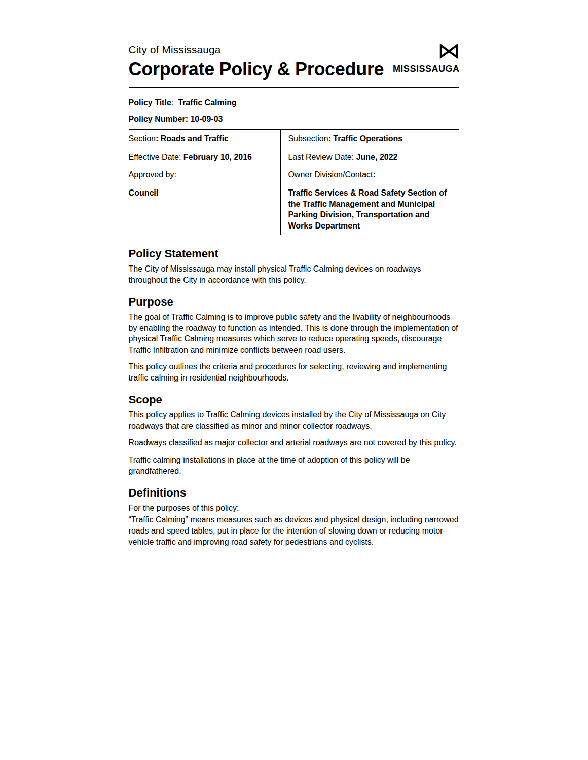City of Mississauga
Corporate Policy & Procedure
⋈
MISSISSAUGA
Policy Title: Traffic Calming
Policy Number: 10-09-03
| Section : Roads and Traffic | Subsection : Traffic Operations |
| Effective Date: February 10, 2016 | Last Review Date: June, 2022 |
| Approved by: | Owner Division/Contact : |
| Council | Traffic Services & Road Safety Section of the Traffic Management and Municipal Parking Division, Transportation and Works Department |
Policy Statement
The City of Mississauga may install physical Traffic Calming devices on roadways throughout the City in accordance with this policy.
Purpose
The goal of Traffic Calming is to improve public safety and the livability of neighbourhoods by enabling the roadway to function as intended. This is done through the implementation of physical Traffic Calming measures which serve to reduce operating speeds, discourage Traffic Infiltration and minimize conflicts between road users.
This policy outlines the criteria and procedures for selecting, reviewing and implementing traffic calming in residential neighbourhoods.
Scope
This policy applies to Traffic Calming devices installed by the City of Mississauga on City roadways that are classified as minor and minor collector roadways.
Roadways classified as major collector and arterial roadways are not covered by this policy.
Traffic calming installations in place at the time of adoption of this policy will be grandfathered.
Definitions
For the purposes of this policy:
“Traffic Calming” means measures such as devices and physical design, including narrowed roads and speed tables, put in place for the intention of slowing down or reducing motor-vehicle traffic and improving road safety for pedestrians and cyclists.